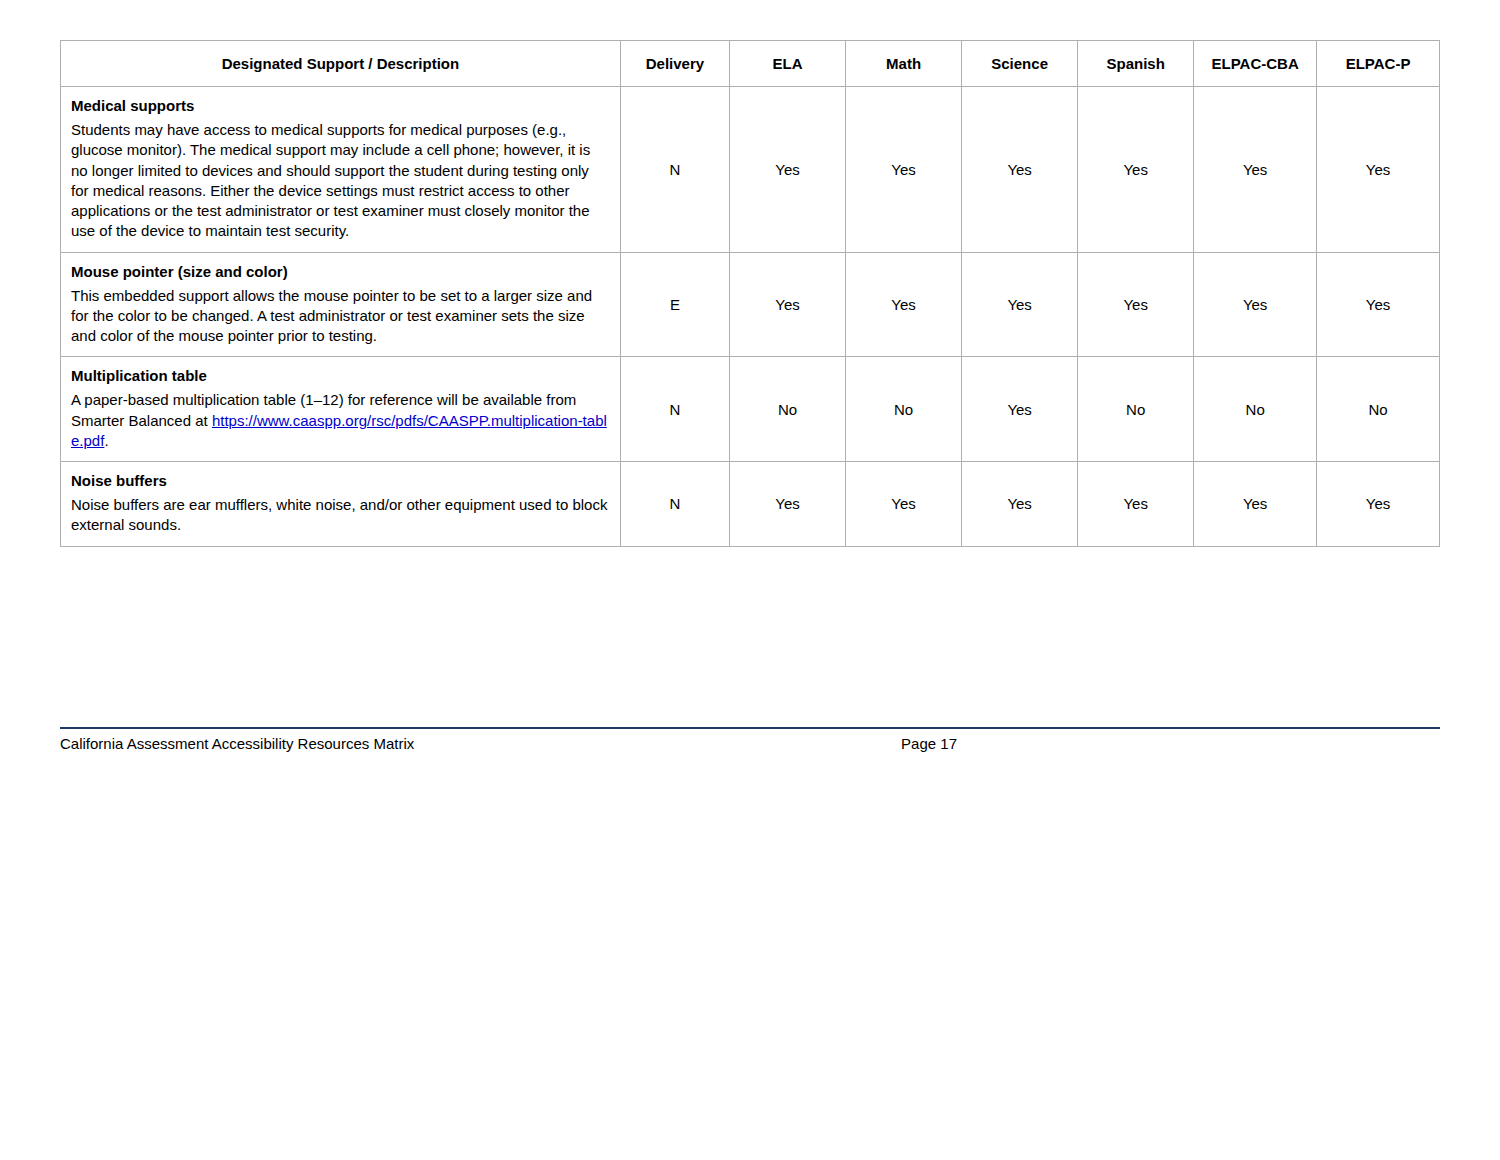| Designated Support / Description | Delivery | ELA | Math | Science | Spanish | ELPAC-CBA | ELPAC-P |
| --- | --- | --- | --- | --- | --- | --- | --- |
| Medical supports Students may have access to medical supports for medical purposes (e.g., glucose monitor). The medical support may include a cell phone; however, it is no longer limited to devices and should support the student during testing only for medical reasons. Either the device settings must restrict access to other applications or the test administrator or test examiner must closely monitor the use of the device to maintain test security. | N | Yes | Yes | Yes | Yes | Yes | Yes |
| Mouse pointer (size and color) This embedded support allows the mouse pointer to be set to a larger size and for the color to be changed. A test administrator or test examiner sets the size and color of the mouse pointer prior to testing. | E | Yes | Yes | Yes | Yes | Yes | Yes |
| Multiplication table A paper-based multiplication table (1–12) for reference will be available from Smarter Balanced at https://www.caaspp.org/rsc/pdfs/CAASPP.multiplication-table.pdf . | N | No | No | Yes | No | No | No |
| Noise buffers Noise buffers are ear mufflers, white noise, and/or other equipment used to block external sounds. | N | Yes | Yes | Yes | Yes | Yes | Yes |
California Assessment Accessibility Resources Matrix Page 17